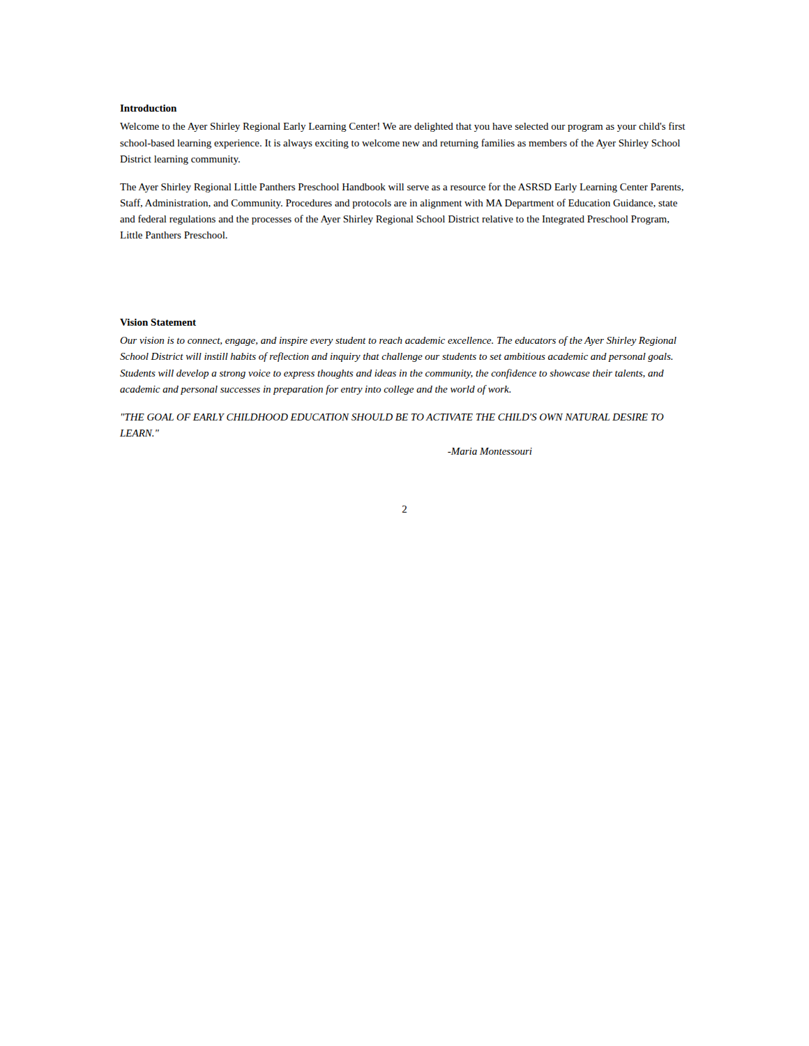Introduction
Welcome to the Ayer Shirley Regional Early Learning Center! We are delighted that you have selected our program as your child's first school-based learning experience. It is always exciting to welcome new and returning families as members of the Ayer Shirley School District learning community.
The Ayer Shirley Regional Little Panthers Preschool Handbook will serve as a resource for the ASRSD Early Learning Center Parents, Staff, Administration, and Community. Procedures and protocols are in alignment with MA Department of Education Guidance, state and federal regulations and the processes of the Ayer Shirley Regional School District relative to the Integrated Preschool Program, Little Panthers Preschool.
Vision Statement
Our vision is to connect, engage, and inspire every student to reach academic excellence. The educators of the Ayer Shirley Regional School District will instill habits of reflection and inquiry that challenge our students to set ambitious academic and personal goals. Students will develop a strong voice to express thoughts and ideas in the community, the confidence to showcase their talents, and academic and personal successes in preparation for entry into college and the world of work.
"THE GOAL OF EARLY CHILDHOOD EDUCATION SHOULD BE TO ACTIVATE THE CHILD'S OWN NATURAL DESIRE TO LEARN."
-Maria Montessouri
2